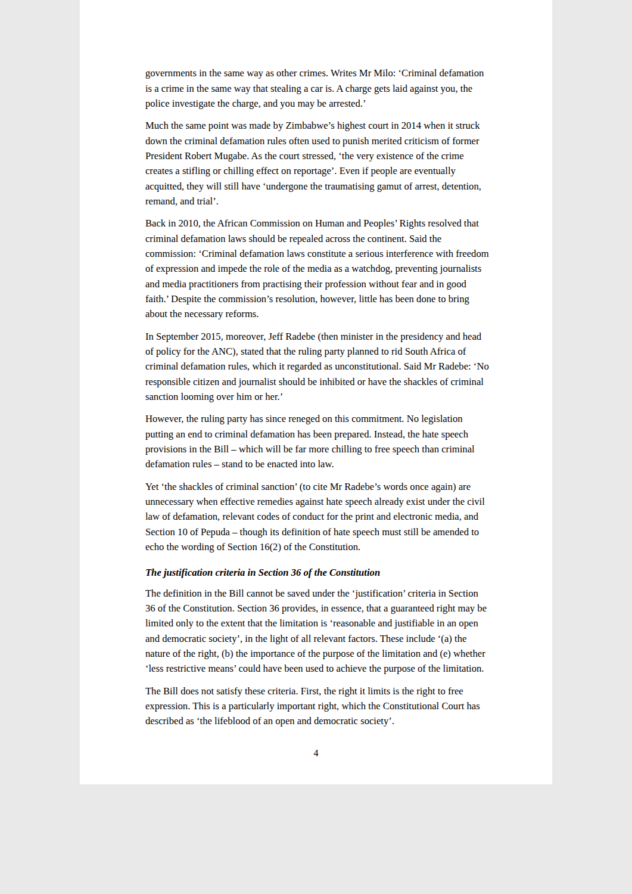governments in the same way as other crimes. Writes Mr Milo: ‘Criminal defamation is a crime in the same way that stealing a car is. A charge gets laid against you, the police investigate the charge, and you may be arrested.’
Much the same point was made by Zimbabwe’s highest court in 2014 when it struck down the criminal defamation rules often used to punish merited criticism of former President Robert Mugabe. As the court stressed, ‘the very existence of the crime creates a stifling or chilling effect on reportage’. Even if people are eventually acquitted, they will still have ‘undergone the traumatising gamut of arrest, detention, remand, and trial’.
Back in 2010, the African Commission on Human and Peoples’ Rights resolved that criminal defamation laws should be repealed across the continent. Said the commission: ‘Criminal defamation laws constitute a serious interference with freedom of expression and impede the role of the media as a watchdog, preventing journalists and media practitioners from practising their profession without fear and in good faith.’ Despite the commission’s resolution, however, little has been done to bring about the necessary reforms.
In September 2015, moreover, Jeff Radebe (then minister in the presidency and head of policy for the ANC), stated that the ruling party planned to rid South Africa of criminal defamation rules, which it regarded as unconstitutional. Said Mr Radebe: ‘No responsible citizen and journalist should be inhibited or have the shackles of criminal sanction looming over him or her.’
However, the ruling party has since reneged on this commitment. No legislation putting an end to criminal defamation has been prepared. Instead, the hate speech provisions in the Bill – which will be far more chilling to free speech than criminal defamation rules – stand to be enacted into law.
Yet ‘the shackles of criminal sanction’ (to cite Mr Radebe’s words once again) are unnecessary when effective remedies against hate speech already exist under the civil law of defamation, relevant codes of conduct for the print and electronic media, and Section 10 of Pepuda – though its definition of hate speech must still be amended to echo the wording of Section 16(2) of the Constitution.
The justification criteria in Section 36 of the Constitution
The definition in the Bill cannot be saved under the ‘justification’ criteria in Section 36 of the Constitution. Section 36 provides, in essence, that a guaranteed right may be limited only to the extent that the limitation is ‘reasonable and justifiable in an open and democratic society’, in the light of all relevant factors. These include ‘(a) the nature of the right, (b) the importance of the purpose of the limitation and (e) whether ‘less restrictive means’ could have been used to achieve the purpose of the limitation.
The Bill does not satisfy these criteria. First, the right it limits is the right to free expression. This is a particularly important right, which the Constitutional Court has described as ‘the lifeblood of an open and democratic society’.
4